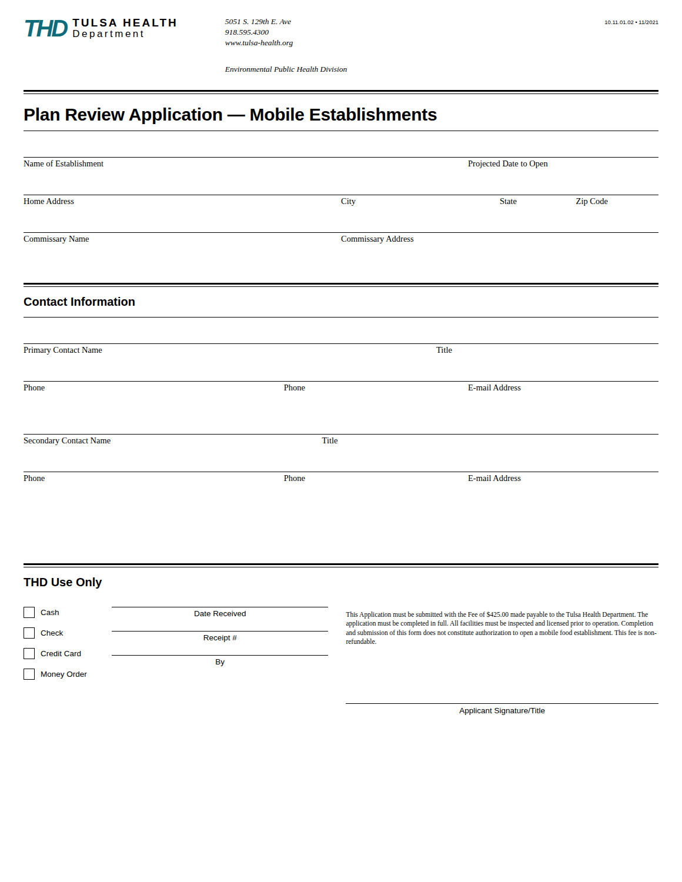THD
TULSA HEALTH
Department
5051 S. 129th E. Ave
918.595.4300
www.tulsa-health.org
Environmental Public Health Division
10.11.01.02 • 11/2021
Plan Review Application — Mobile Establishments
Name of Establishment
Projected Date to Open
Home Address
City
State
Zip Code
Commissary Name
Commissary Address
Contact Information
Primary Contact Name
Title
Phone
Phone
E-mail Address
Secondary Contact Name
Title
Phone
Phone
E-mail Address
THD Use Only
Cash
Check
Credit Card
Money Order
Date Received
Receipt #
By
This Application must be submitted with the Fee of $425.00 made payable to the Tulsa Health Department. The application must be completed in full. All facilities must be inspected and licensed prior to operation. Completion and submission of this form does not constitute authorization to open a mobile food establishment. This fee is non-refundable.
Applicant Signature/Title